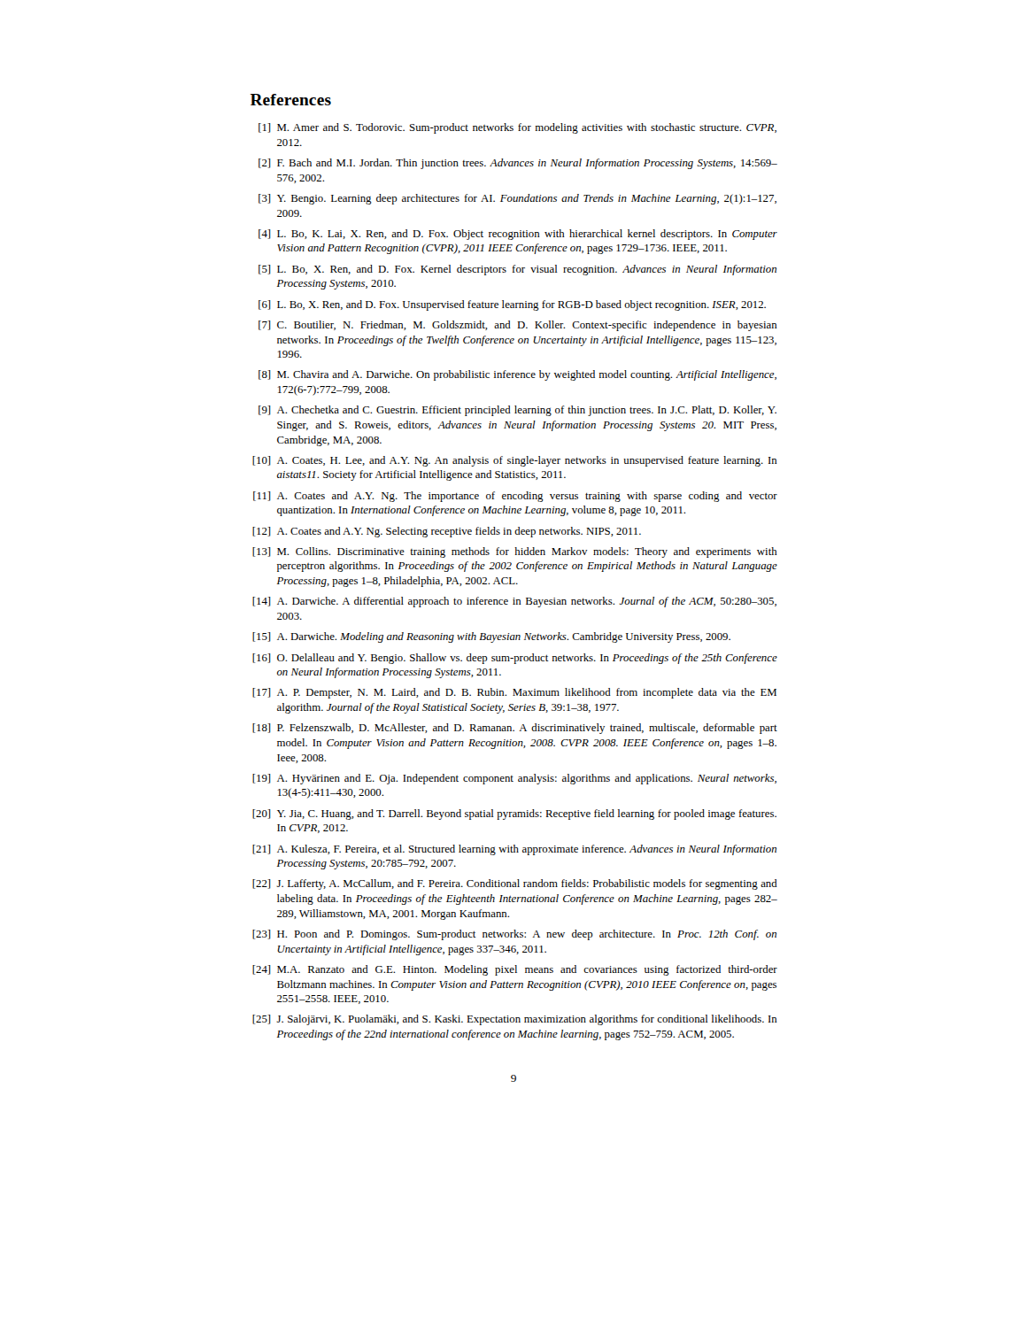References
M. Amer and S. Todorovic. Sum-product networks for modeling activities with stochastic structure. CVPR, 2012.
F. Bach and M.I. Jordan. Thin junction trees. Advances in Neural Information Processing Systems, 14:569–576, 2002.
Y. Bengio. Learning deep architectures for AI. Foundations and Trends in Machine Learning, 2(1):1–127, 2009.
L. Bo, K. Lai, X. Ren, and D. Fox. Object recognition with hierarchical kernel descriptors. In Computer Vision and Pattern Recognition (CVPR), 2011 IEEE Conference on, pages 1729–1736. IEEE, 2011.
L. Bo, X. Ren, and D. Fox. Kernel descriptors for visual recognition. Advances in Neural Information Processing Systems, 2010.
L. Bo, X. Ren, and D. Fox. Unsupervised feature learning for RGB-D based object recognition. ISER, 2012.
C. Boutilier, N. Friedman, M. Goldszmidt, and D. Koller. Context-specific independence in bayesian networks. In Proceedings of the Twelfth Conference on Uncertainty in Artificial Intelligence, pages 115–123, 1996.
M. Chavira and A. Darwiche. On probabilistic inference by weighted model counting. Artificial Intelligence, 172(6-7):772–799, 2008.
A. Chechetka and C. Guestrin. Efficient principled learning of thin junction trees. In J.C. Platt, D. Koller, Y. Singer, and S. Roweis, editors, Advances in Neural Information Processing Systems 20. MIT Press, Cambridge, MA, 2008.
A. Coates, H. Lee, and A.Y. Ng. An analysis of single-layer networks in unsupervised feature learning. In aistats11. Society for Artificial Intelligence and Statistics, 2011.
A. Coates and A.Y. Ng. The importance of encoding versus training with sparse coding and vector quantization. In International Conference on Machine Learning, volume 8, page 10, 2011.
A. Coates and A.Y. Ng. Selecting receptive fields in deep networks. NIPS, 2011.
M. Collins. Discriminative training methods for hidden Markov models: Theory and experiments with perceptron algorithms. In Proceedings of the 2002 Conference on Empirical Methods in Natural Language Processing, pages 1–8, Philadelphia, PA, 2002. ACL.
A. Darwiche. A differential approach to inference in Bayesian networks. Journal of the ACM, 50:280–305, 2003.
A. Darwiche. Modeling and Reasoning with Bayesian Networks. Cambridge University Press, 2009.
O. Delalleau and Y. Bengio. Shallow vs. deep sum-product networks. In Proceedings of the 25th Conference on Neural Information Processing Systems, 2011.
A. P. Dempster, N. M. Laird, and D. B. Rubin. Maximum likelihood from incomplete data via the EM algorithm. Journal of the Royal Statistical Society, Series B, 39:1–38, 1977.
P. Felzenszwalb, D. McAllester, and D. Ramanan. A discriminatively trained, multiscale, deformable part model. In Computer Vision and Pattern Recognition, 2008. CVPR 2008. IEEE Conference on, pages 1–8. Ieee, 2008.
A. Hyvärinen and E. Oja. Independent component analysis: algorithms and applications. Neural networks, 13(4-5):411–430, 2000.
Y. Jia, C. Huang, and T. Darrell. Beyond spatial pyramids: Receptive field learning for pooled image features. In CVPR, 2012.
A. Kulesza, F. Pereira, et al. Structured learning with approximate inference. Advances in Neural Information Processing Systems, 20:785–792, 2007.
J. Lafferty, A. McCallum, and F. Pereira. Conditional random fields: Probabilistic models for segmenting and labeling data. In Proceedings of the Eighteenth International Conference on Machine Learning, pages 282–289, Williamstown, MA, 2001. Morgan Kaufmann.
H. Poon and P. Domingos. Sum-product networks: A new deep architecture. In Proc. 12th Conf. on Uncertainty in Artificial Intelligence, pages 337–346, 2011.
M.A. Ranzato and G.E. Hinton. Modeling pixel means and covariances using factorized third-order Boltzmann machines. In Computer Vision and Pattern Recognition (CVPR), 2010 IEEE Conference on, pages 2551–2558. IEEE, 2010.
J. Salojärvi, K. Puolamäki, and S. Kaski. Expectation maximization algorithms for conditional likelihoods. In Proceedings of the 22nd international conference on Machine learning, pages 752–759. ACM, 2005.
9